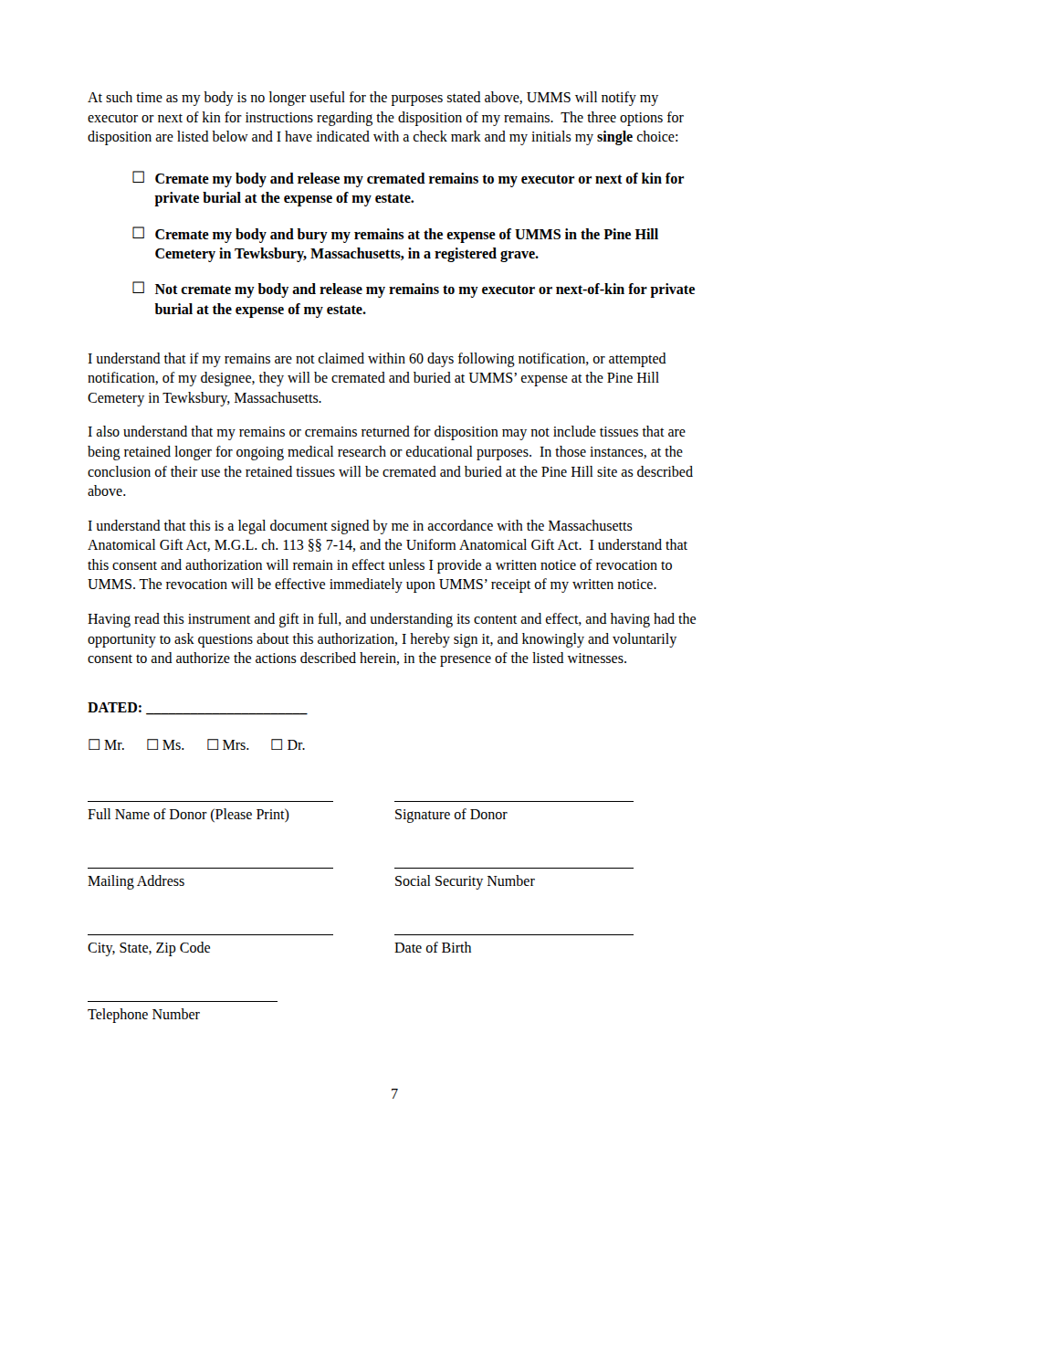At such time as my body is no longer useful for the purposes stated above, UMMS will notify my executor or next of kin for instructions regarding the disposition of my remains. The three options for disposition are listed below and I have indicated with a check mark and my initials my single choice:
☐ Cremate my body and release my cremated remains to my executor or next of kin for private burial at the expense of my estate.
☐ Cremate my body and bury my remains at the expense of UMMS in the Pine Hill Cemetery in Tewksbury, Massachusetts, in a registered grave.
☐ Not cremate my body and release my remains to my executor or next-of-kin for private burial at the expense of my estate.
I understand that if my remains are not claimed within 60 days following notification, or attempted notification, of my designee, they will be cremated and buried at UMMS’ expense at the Pine Hill Cemetery in Tewksbury, Massachusetts.
I also understand that my remains or cremains returned for disposition may not include tissues that are being retained longer for ongoing medical research or educational purposes. In those instances, at the conclusion of their use the retained tissues will be cremated and buried at the Pine Hill site as described above.
I understand that this is a legal document signed by me in accordance with the Massachusetts Anatomical Gift Act, M.G.L. ch. 113 §§ 7-14, and the Uniform Anatomical Gift Act. I understand that this consent and authorization will remain in effect unless I provide a written notice of revocation to UMMS. The revocation will be effective immediately upon UMMS’ receipt of my written notice.
Having read this instrument and gift in full, and understanding its content and effect, and having had the opportunity to ask questions about this authorization, I hereby sign it, and knowingly and voluntarily consent to and authorize the actions described herein, in the presence of the listed witnesses.
DATED: ______________________
☐ Mr. ☐ Ms. ☐ Mrs. ☐ Dr.
| Full Name of Donor (Please Print) | Signature of Donor |
| Mailing Address | Social Security Number |
| City, State, Zip Code | Date of Birth |
| Telephone Number | |
7